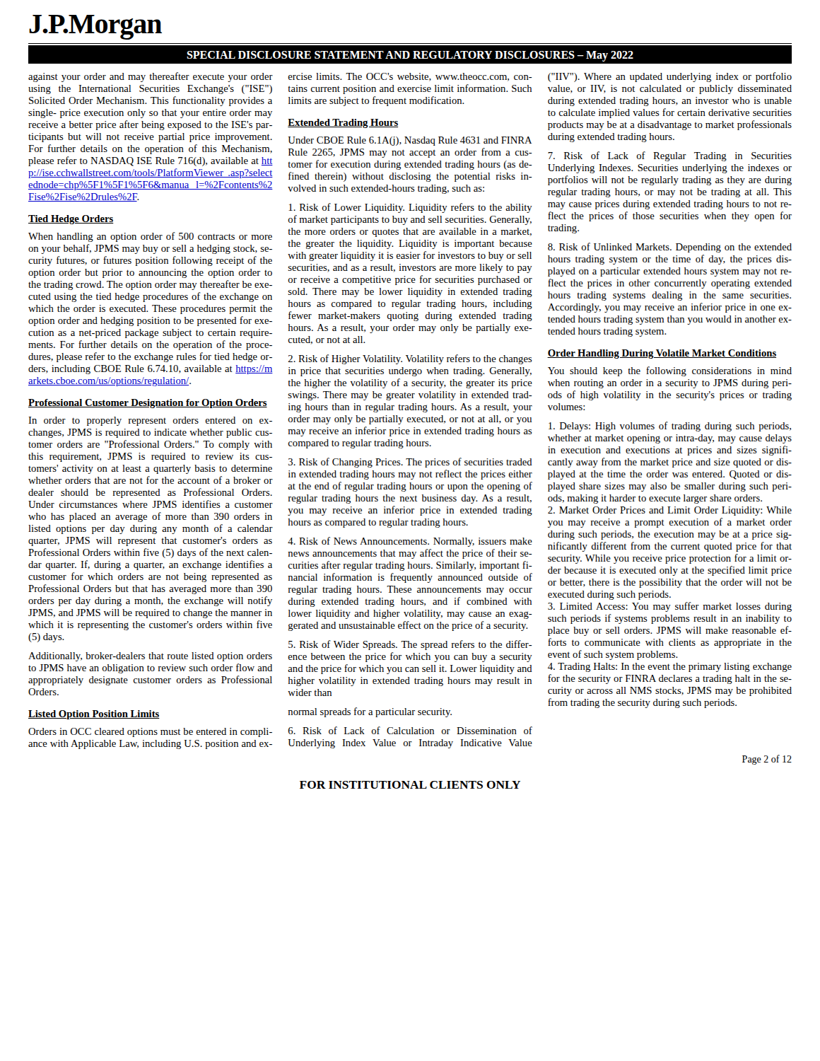J.P.Morgan
SPECIAL DISCLOSURE STATEMENT AND REGULATORY DISCLOSURES – May 2022
against your order and may thereafter execute your order using the International Securities Exchange's ("ISE") Solicited Order Mechanism. This functionality provides a single- price execution only so that your entire order may receive a better price after being exposed to the ISE's participants but will not receive partial price improvement. For further details on the operation of this Mechanism, please refer to NASDAQ ISE Rule 716(d), available at http://ise.cchwallstreet.com/tools/PlatformViewer .asp?selectednode=chp%5F1%5F1%5F6&manua l=%2Fcontents%2Fise%2Fise%2Drules%2F.
Tied Hedge Orders
When handling an option order of 500 contracts or more on your behalf, JPMS may buy or sell a hedging stock, security futures, or futures position following receipt of the option order but prior to announcing the option order to the trading crowd. The option order may thereafter be executed using the tied hedge procedures of the exchange on which the order is executed. These procedures permit the option order and hedging position to be presented for execution as a net-priced package subject to certain requirements. For further details on the operation of the procedures, please refer to the exchange rules for tied hedge orders, including CBOE Rule 6.74.10, available at https://markets.cboe.com/us/options/regulation/.
Professional Customer Designation for Option Orders
In order to properly represent orders entered on exchanges, JPMS is required to indicate whether public customer orders are "Professional Orders." To comply with this requirement, JPMS is required to review its customers' activity on at least a quarterly basis to determine whether orders that are not for the account of a broker or dealer should be represented as Professional Orders. Under circumstances where JPMS identifies a customer who has placed an average of more than 390 orders in listed options per day during any month of a calendar quarter, JPMS will represent that customer's orders as Professional Orders within five (5) days of the next calendar quarter. If, during a quarter, an exchange identifies a customer for which orders are not being represented as Professional Orders but that has averaged more than 390 orders per day during a month, the exchange will notify JPMS, and JPMS will be required to change the manner in which it is representing the customer's orders within five (5) days.
Additionally, broker-dealers that route listed option orders to JPMS have an obligation to review such order flow and appropriately designate customer orders as Professional Orders.
Listed Option Position Limits
Orders in OCC cleared options must be entered in compliance with Applicable Law, including U.S. position and exercise limits. The OCC's website, www.theocc.com, contains current position and exercise limit information. Such limits are subject to frequent modification.
Extended Trading Hours
Under CBOE Rule 6.1A(j), Nasdaq Rule 4631 and FINRA Rule 2265, JPMS may not accept an order from a customer for execution during extended trading hours (as defined therein) without disclosing the potential risks involved in such extended-hours trading, such as:
1. Risk of Lower Liquidity. Liquidity refers to the ability of market participants to buy and sell securities. Generally, the more orders or quotes that are available in a market, the greater the liquidity. Liquidity is important because with greater liquidity it is easier for investors to buy or sell securities, and as a result, investors are more likely to pay or receive a competitive price for securities purchased or sold. There may be lower liquidity in extended trading hours as compared to regular trading hours, including fewer market-makers quoting during extended trading hours. As a result, your order may only be partially executed, or not at all.
2. Risk of Higher Volatility. Volatility refers to the changes in price that securities undergo when trading. Generally, the higher the volatility of a security, the greater its price swings. There may be greater volatility in extended trading hours than in regular trading hours. As a result, your order may only be partially executed, or not at all, or you may receive an inferior price in extended trading hours as compared to regular trading hours.
3. Risk of Changing Prices. The prices of securities traded in extended trading hours may not reflect the prices either at the end of regular trading hours or upon the opening of regular trading hours the next business day. As a result, you may receive an inferior price in extended trading hours as compared to regular trading hours.
4. Risk of News Announcements. Normally, issuers make news announcements that may affect the price of their securities after regular trading hours. Similarly, important financial information is frequently announced outside of regular trading hours. These announcements may occur during extended trading hours, and if combined with lower liquidity and higher volatility, may cause an exaggerated and unsustainable effect on the price of a security.
5. Risk of Wider Spreads. The spread refers to the difference between the price for which you can buy a security and the price for which you can sell it. Lower liquidity and higher volatility in extended trading hours may result in wider than
normal spreads for a particular security.
6. Risk of Lack of Calculation or Dissemination of Underlying Index Value or Intraday Indicative Value ("IIV"). Where an updated underlying index or portfolio value, or IIV, is not calculated or publicly disseminated during extended trading hours, an investor who is unable to calculate implied values for certain derivative securities products may be at a disadvantage to market professionals during extended trading hours.
7. Risk of Lack of Regular Trading in Securities Underlying Indexes. Securities underlying the indexes or portfolios will not be regularly trading as they are during regular trading hours, or may not be trading at all. This may cause prices during extended trading hours to not reflect the prices of those securities when they open for trading.
8. Risk of Unlinked Markets. Depending on the extended hours trading system or the time of day, the prices displayed on a particular extended hours system may not reflect the prices in other concurrently operating extended hours trading systems dealing in the same securities. Accordingly, you may receive an inferior price in one extended hours trading system than you would in another extended hours trading system.
Order Handling During Volatile Market Conditions
You should keep the following considerations in mind when routing an order in a security to JPMS during periods of high volatility in the security's prices or trading volumes:
1. Delays: High volumes of trading during such periods, whether at market opening or intra-day, may cause delays in execution and executions at prices and sizes significantly away from the market price and size quoted or displayed at the time the order was entered. Quoted or displayed share sizes may also be smaller during such periods, making it harder to execute larger share orders.
2. Market Order Prices and Limit Order Liquidity: While you may receive a prompt execution of a market order during such periods, the execution may be at a price significantly different from the current quoted price for that security. While you receive price protection for a limit order because it is executed only at the specified limit price or better, there is the possibility that the order will not be executed during such periods.
3. Limited Access: You may suffer market losses during such periods if systems problems result in an inability to place buy or sell orders. JPMS will make reasonable efforts to communicate with clients as appropriate in the event of such system problems.
4. Trading Halts: In the event the primary listing exchange for the security or FINRA declares a trading halt in the security or across all NMS stocks, JPMS may be prohibited from trading the security during such periods.
Page 2 of 12
FOR INSTITUTIONAL CLIENTS ONLY